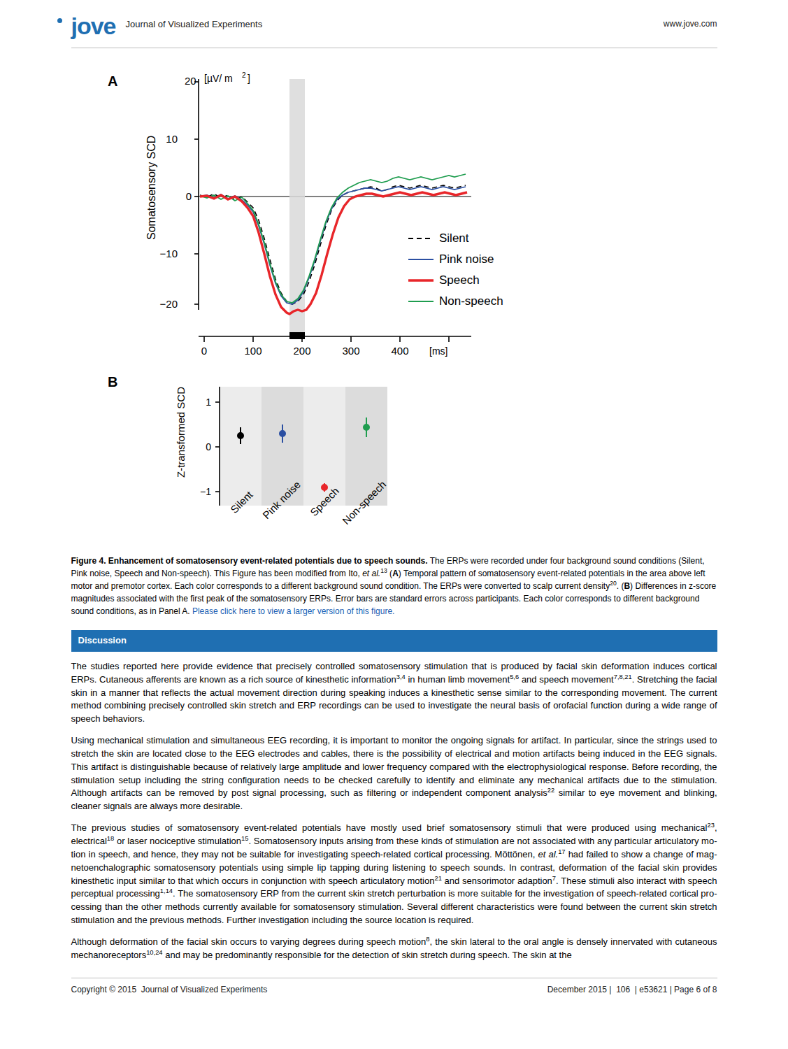jove
Journal of Visualized Experiments
www.jove.com
Figure 4. Enhancement of somatosensory event-related potentials due to speech sounds. Panel A shows somatosensory scalp current density waveforms from about -50 to 400 milliseconds for four background sound conditions: Silent (dashed black), Pink noise (blue), Speech (thick red), and Non-speech (green). All traces show a large negative deflection peaking near 140 to 160 milliseconds, with the Speech condition showing the largest negativity. A grey vertical band marks the peak window near 140 to 170 milliseconds. Panel B shows z-transformed scalp current density values with error bars for the four conditions; Silent, Pink noise, and Non-speech are near positive 0.3 to 0.5, while Speech is near negative 0.9. A 20 [µV/ m 2 ] 10 0 −10 −20 Somatosensory SCD 0 100 200 300 400 [ms] Silent Pink noise Speech Non-speech B 1 0 −1 Z-transformed SCD Silent Pink noise Speech Non-speech
Figure 4. Enhancement of somatosensory event-related potentials due to speech sounds. The ERPs were recorded under four background sound conditions (Silent, Pink noise, Speech and Non-speech). This Figure has been modified from Ito, et al.13 (A) Temporal pattern of somatosensory event-related potentials in the area above left motor and premotor cortex. Each color corresponds to a different background sound condition. The ERPs were converted to scalp current density20. (B) Differences in z-score magnitudes associated with the first peak of the somatosensory ERPs. Error bars are standard errors across participants. Each color corresponds to different background sound conditions, as in Panel A. Please click here to view a larger version of this figure.
Discussion
The studies reported here provide evidence that precisely controlled somatosensory stimulation that is produced by facial skin deformation induces cortical ERPs. Cutaneous afferents are known as a rich source of kinesthetic information3,4 in human limb movement5,6 and speech movement7,8,21. Stretching the facial skin in a manner that reflects the actual movement direction during speaking induces a kinesthetic sense similar to the corresponding movement. The current method combining precisely controlled skin stretch and ERP recordings can be used to investigate the neural basis of orofacial function during a wide range of speech behaviors.
Using mechanical stimulation and simultaneous EEG recording, it is important to monitor the ongoing signals for artifact. In particular, since the strings used to stretch the skin are located close to the EEG electrodes and cables, there is the possibility of electrical and motion artifacts being induced in the EEG signals. This artifact is distinguishable because of relatively large amplitude and lower frequency compared with the electrophysiological response. Before recording, the stimulation setup including the string configuration needs to be checked carefully to identify and eliminate any mechanical artifacts due to the stimulation. Although artifacts can be removed by post signal processing, such as filtering or independent component analysis22 similar to eye movement and blinking, cleaner signals are always more desirable.
The previous studies of somatosensory event-related potentials have mostly used brief somatosensory stimuli that were produced using mechanical23, electrical18 or laser nociceptive stimulation15. Somatosensory inputs arising from these kinds of stimulation are not associated with any particular articulatory motion in speech, and hence, they may not be suitable for investigating speech-related cortical processing. Möttönen, et al.17 had failed to show a change of magnetoenchalographic somatosensory potentials using simple lip tapping during listening to speech sounds. In contrast, deformation of the facial skin provides kinesthetic input similar to that which occurs in conjunction with speech articulatory motion21 and sensorimotor adaption7. These stimuli also interact with speech perceptual processing1,14. The somatosensory ERP from the current skin stretch perturbation is more suitable for the investigation of speech-related cortical processing than the other methods currently available for somatosensory stimulation. Several different characteristics were found between the current skin stretch stimulation and the previous methods. Further investigation including the source location is required.
Although deformation of the facial skin occurs to varying degrees during speech motion8, the skin lateral to the oral angle is densely innervated with cutaneous mechanoreceptors10,24 and may be predominantly responsible for the detection of skin stretch during speech. The skin at the
Copyright © 2015 Journal of Visualized Experiments
December 2015 | 106 | e53621 | Page 6 of 8